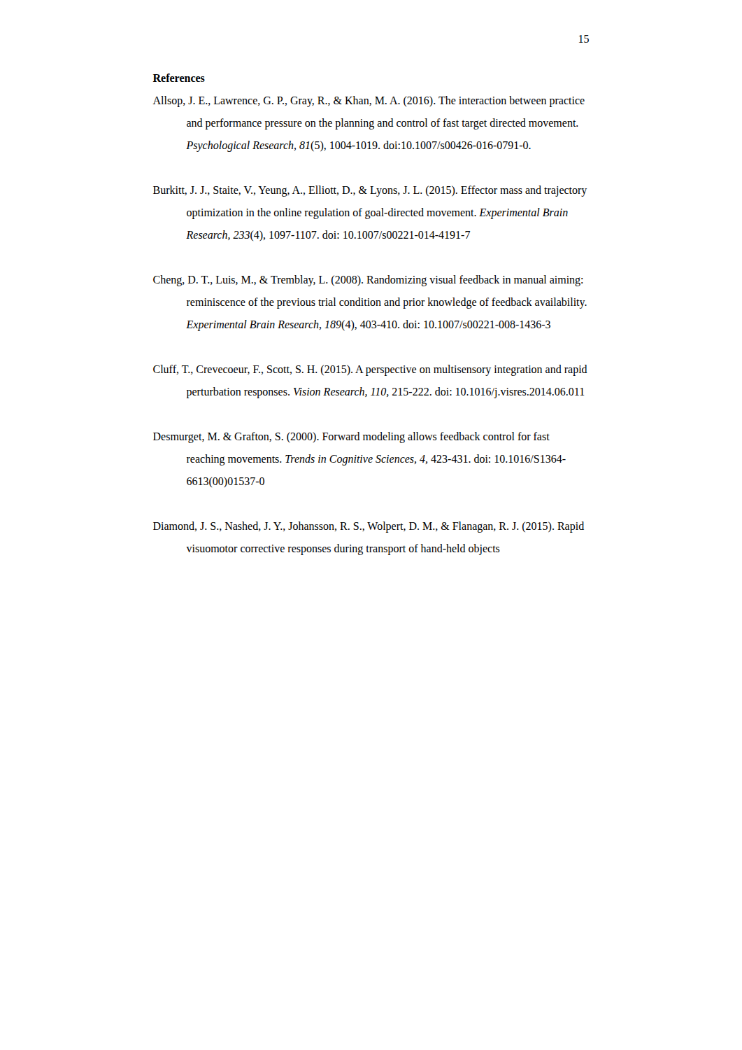15
References
Allsop, J. E., Lawrence, G. P., Gray, R., & Khan, M. A. (2016). The interaction between practice and performance pressure on the planning and control of fast target directed movement. Psychological Research, 81(5), 1004-1019. doi:10.1007/s00426-016-0791-0.
Burkitt, J. J., Staite, V., Yeung, A., Elliott, D., & Lyons, J. L. (2015). Effector mass and trajectory optimization in the online regulation of goal-directed movement. Experimental Brain Research, 233(4), 1097-1107. doi: 10.1007/s00221-014-4191-7
Cheng, D. T., Luis, M., & Tremblay, L. (2008). Randomizing visual feedback in manual aiming: reminiscence of the previous trial condition and prior knowledge of feedback availability. Experimental Brain Research, 189(4), 403-410. doi: 10.1007/s00221-008-1436-3
Cluff, T., Crevecoeur, F., Scott, S. H. (2015). A perspective on multisensory integration and rapid perturbation responses. Vision Research, 110, 215-222. doi: 10.1016/j.visres.2014.06.011
Desmurget, M. & Grafton, S. (2000). Forward modeling allows feedback control for fast reaching movements. Trends in Cognitive Sciences, 4, 423-431. doi: 10.1016/S1364-6613(00)01537-0
Diamond, J. S., Nashed, J. Y., Johansson, R. S., Wolpert, D. M., & Flanagan, R. J. (2015). Rapid visuomotor corrective responses during transport of hand-held objects